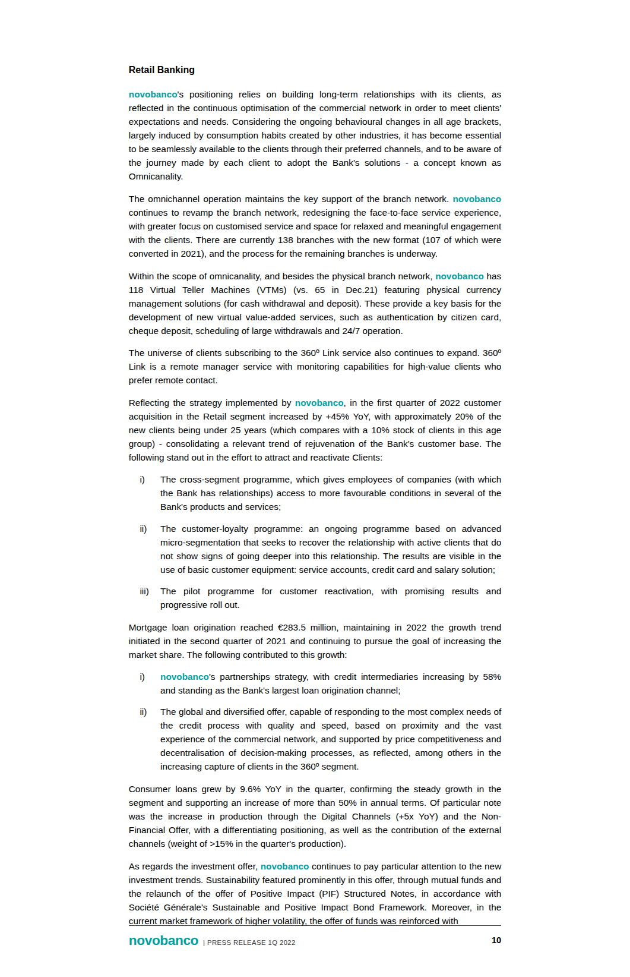Retail Banking
novobanco's positioning relies on building long-term relationships with its clients, as reflected in the continuous optimisation of the commercial network in order to meet clients' expectations and needs. Considering the ongoing behavioural changes in all age brackets, largely induced by consumption habits created by other industries, it has become essential to be seamlessly available to the clients through their preferred channels, and to be aware of the journey made by each client to adopt the Bank's solutions - a concept known as Omnicanality.
The omnichannel operation maintains the key support of the branch network. novobanco continues to revamp the branch network, redesigning the face-to-face service experience, with greater focus on customised service and space for relaxed and meaningful engagement with the clients. There are currently 138 branches with the new format (107 of which were converted in 2021), and the process for the remaining branches is underway.
Within the scope of omnicanality, and besides the physical branch network, novobanco has 118 Virtual Teller Machines (VTMs) (vs. 65 in Dec.21) featuring physical currency management solutions (for cash withdrawal and deposit). These provide a key basis for the development of new virtual value-added services, such as authentication by citizen card, cheque deposit, scheduling of large withdrawals and 24/7 operation.
The universe of clients subscribing to the 360º Link service also continues to expand. 360º Link is a remote manager service with monitoring capabilities for high-value clients who prefer remote contact.
Reflecting the strategy implemented by novobanco, in the first quarter of 2022 customer acquisition in the Retail segment increased by +45% YoY, with approximately 20% of the new clients being under 25 years (which compares with a 10% stock of clients in this age group) - consolidating a relevant trend of rejuvenation of the Bank's customer base. The following stand out in the effort to attract and reactivate Clients:
i) The cross-segment programme, which gives employees of companies (with which the Bank has relationships) access to more favourable conditions in several of the Bank's products and services;
ii) The customer-loyalty programme: an ongoing programme based on advanced micro-segmentation that seeks to recover the relationship with active clients that do not show signs of going deeper into this relationship. The results are visible in the use of basic customer equipment: service accounts, credit card and salary solution;
iii) The pilot programme for customer reactivation, with promising results and progressive roll out.
Mortgage loan origination reached €283.5 million, maintaining in 2022 the growth trend initiated in the second quarter of 2021 and continuing to pursue the goal of increasing the market share. The following contributed to this growth:
i) novobanco's partnerships strategy, with credit intermediaries increasing by 58% and standing as the Bank's largest loan origination channel;
ii) The global and diversified offer, capable of responding to the most complex needs of the credit process with quality and speed, based on proximity and the vast experience of the commercial network, and supported by price competitiveness and decentralisation of decision-making processes, as reflected, among others in the increasing capture of clients in the 360º segment.
Consumer loans grew by 9.6% YoY in the quarter, confirming the steady growth in the segment and supporting an increase of more than 50% in annual terms. Of particular note was the increase in production through the Digital Channels (+5x YoY) and the Non-Financial Offer, with a differentiating positioning, as well as the contribution of the external channels (weight of >15% in the quarter's production).
As regards the investment offer, novobanco continues to pay particular attention to the new investment trends. Sustainability featured prominently in this offer, through mutual funds and the relaunch of the offer of Positive Impact (PIF) Structured Notes, in accordance with Société Générale's Sustainable and Positive Impact Bond Framework. Moreover, in the current market framework of higher volatility, the offer of funds was reinforced with
novobanco | PRESS RELEASE 1Q 2022
10